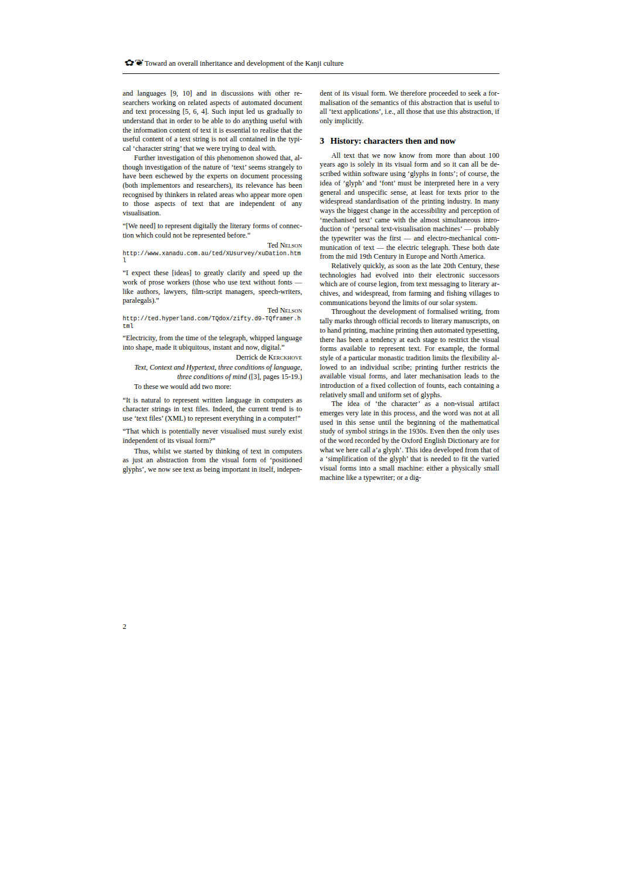✿❦ Toward an overall inheritance and development of the Kanji culture
and languages [9, 10] and in discussions with other researchers working on related aspects of automated document and text processing [5, 6, 4]. Such input led us gradually to understand that in order to be able to do anything useful with the information content of text it is essential to realise that the useful content of a text string is not all contained in the typical ‘character string’ that we were trying to deal with.
Further investigation of this phenomenon showed that, although investigation of the nature of ‘text’ seems strangely to have been eschewed by the experts on document processing (both implementors and researchers), its relevance has been recognised by thinkers in related areas who appear more open to those aspects of text that are independent of any visualisation.
“[We need] to represent digitally the literary forms of connection which could not be represented before.” Ted Nelson http://www.xanadu.com.au/ted/XUsurvey/xuDation.html
“I expect these [ideas] to greatly clarify and speed up the work of prose workers (those who use text without fonts — like authors, lawyers, film-script managers, speech-writers, paralegals).” Ted Nelson http://ted.hyperland.com/TQdox/zifty.d9-TQframer.html
“Electricity, from the time of the telegraph, whipped language into shape, made it ubiquitous, instant and now, digital.” Derrick de Kerckhove Text, Context and Hypertext, three conditions of language, three conditions of mind ([3], pages 15-19.)
To these we would add two more:
“It is natural to represent written language in computers as character strings in text files. Indeed, the current trend is to use ‘text files’ (XML) to represent everything in a computer!”
“That which is potentially never visualised must surely exist independent of its visual form?”
Thus, whilst we started by thinking of text in computers as just an abstraction from the visual form of ‘positioned glyphs’, we now see text as being important in itself, independent of its visual form. We therefore proceeded to seek a formalisation of the semantics of this abstraction that is useful to all ‘text applications’, i.e., all those that use this abstraction, if only implicitly.
3 History: characters then and now
All text that we now know from more than about 100 years ago is solely in its visual form and so it can all be described within software using ‘glyphs in fonts’; of course, the idea of ‘glyph’ and ‘font’ must be interpreted here in a very general and unspecific sense, at least for texts prior to the widespread standardisation of the printing industry. In many ways the biggest change in the accessibility and perception of ‘mechanised text’ came with the almost simultaneous introduction of ‘personal text-visualisation machines’ — probably the typewriter was the first — and electro-mechanical communication of text — the electric telegraph. These both date from the mid 19th Century in Europe and North America.
Relatively quickly, as soon as the late 20th Century, these technologies had evolved into their electronic successors which are of course legion, from text messaging to literary archives, and widespread, from farming and fishing villages to communications beyond the limits of our solar system.
Throughout the development of formalised writing, from tally marks through official records to literary manuscripts, on to hand printing, machine printing then automated typesetting, there has been a tendency at each stage to restrict the visual forms available to represent text. For example, the formal style of a particular monastic tradition limits the flexibility allowed to an individual scribe; printing further restricts the available visual forms, and later mechanisation leads to the introduction of a fixed collection of founts, each containing a relatively small and uniform set of glyphs.
The idea of ‘the character’ as a non-visual artifact emerges very late in this process, and the word was not at all used in this sense until the beginning of the mathematical study of symbol strings in the 1930s. Even then the only uses of the word recorded by the Oxford English Dictionary are for what we here call a’a glyph’. This idea developed from that of a ‘simplification of the glyph’ that is needed to fit the varied visual forms into a small machine: either a physically small machine like a typewriter; or a dig-
2